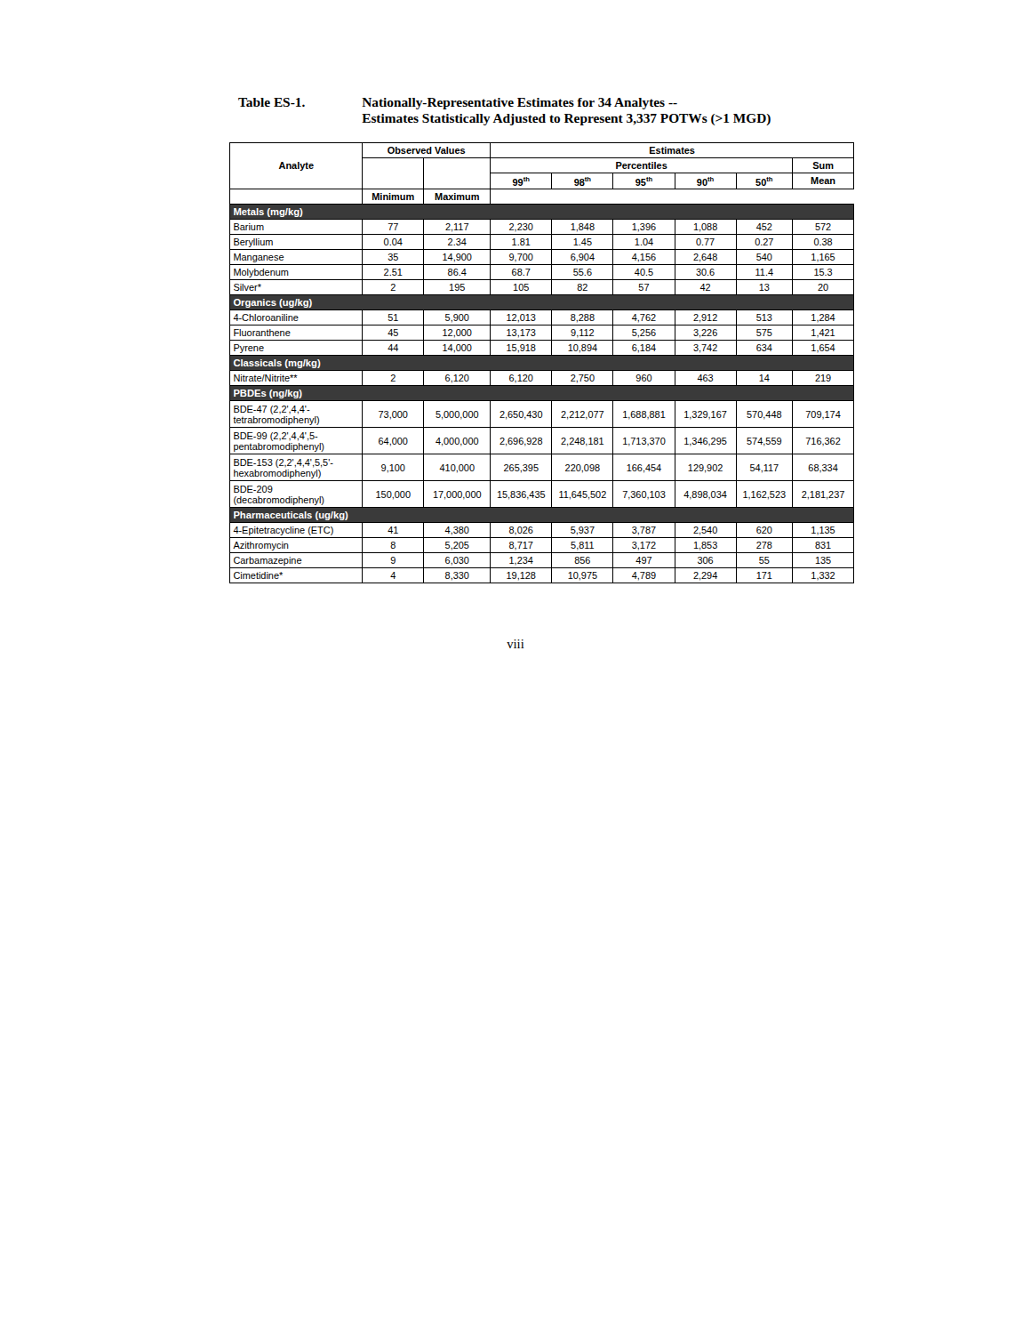Table ES-1. Nationally-Representative Estimates for 34 Analytes --
Estimates Statistically Adjusted to Represent 3,337 POTWs (>1 MGD)
| Analyte | Observed Values | Estimates |
| --- | --- | --- |
| | | Percentiles | Sum |
| 99 th | 98 th | 95 th | 90 th | 50 th | Mean |
| | Minimum | Maximum | | | | | | |
| Metals (mg/kg) |
| Barium | 77 | 2,117 | 2,230 | 1,848 | 1,396 | 1,088 | 452 | 572 |
| Beryllium | 0.04 | 2.34 | 1.81 | 1.45 | 1.04 | 0.77 | 0.27 | 0.38 |
| Manganese | 35 | 14,900 | 9,700 | 6,904 | 4,156 | 2,648 | 540 | 1,165 |
| Molybdenum | 2.51 | 86.4 | 68.7 | 55.6 | 40.5 | 30.6 | 11.4 | 15.3 |
| Silver* | 2 | 195 | 105 | 82 | 57 | 42 | 13 | 20 |
| Organics (ug/kg) |
| 4-Chloroaniline | 51 | 5,900 | 12,013 | 8,288 | 4,762 | 2,912 | 513 | 1,284 |
| Fluoranthene | 45 | 12,000 | 13,173 | 9,112 | 5,256 | 3,226 | 575 | 1,421 |
| Pyrene | 44 | 14,000 | 15,918 | 10,894 | 6,184 | 3,742 | 634 | 1,654 |
| Classicals (mg/kg) |
| Nitrate/Nitrite** | 2 | 6,120 | 6,120 | 2,750 | 960 | 463 | 14 | 219 |
| PBDEs (ng/kg) |
| BDE-47 (2,2',4,4'-tetrabromodiphenyl) | 73,000 | 5,000,000 | 2,650,430 | 2,212,077 | 1,688,881 | 1,329,167 | 570,448 | 709,174 |
| BDE-99 (2,2',4,4',5-pentabromodiphenyl) | 64,000 | 4,000,000 | 2,696,928 | 2,248,181 | 1,713,370 | 1,346,295 | 574,559 | 716,362 |
| BDE-153 (2,2',4,4',5,5'-hexabromodiphenyl) | 9,100 | 410,000 | 265,395 | 220,098 | 166,454 | 129,902 | 54,117 | 68,334 |
| BDE-209 (decabromodiphenyl) | 150,000 | 17,000,000 | 15,836,435 | 11,645,502 | 7,360,103 | 4,898,034 | 1,162,523 | 2,181,237 |
| Pharmaceuticals (ug/kg) |
| 4-Epitetracycline (ETC) | 41 | 4,380 | 8,026 | 5,937 | 3,787 | 2,540 | 620 | 1,135 |
| Azithromycin | 8 | 5,205 | 8,717 | 5,811 | 3,172 | 1,853 | 278 | 831 |
| Carbamazepine | 9 | 6,030 | 1,234 | 856 | 497 | 306 | 55 | 135 |
| Cimetidine* | 4 | 8,330 | 19,128 | 10,975 | 4,789 | 2,294 | 171 | 1,332 |
viii